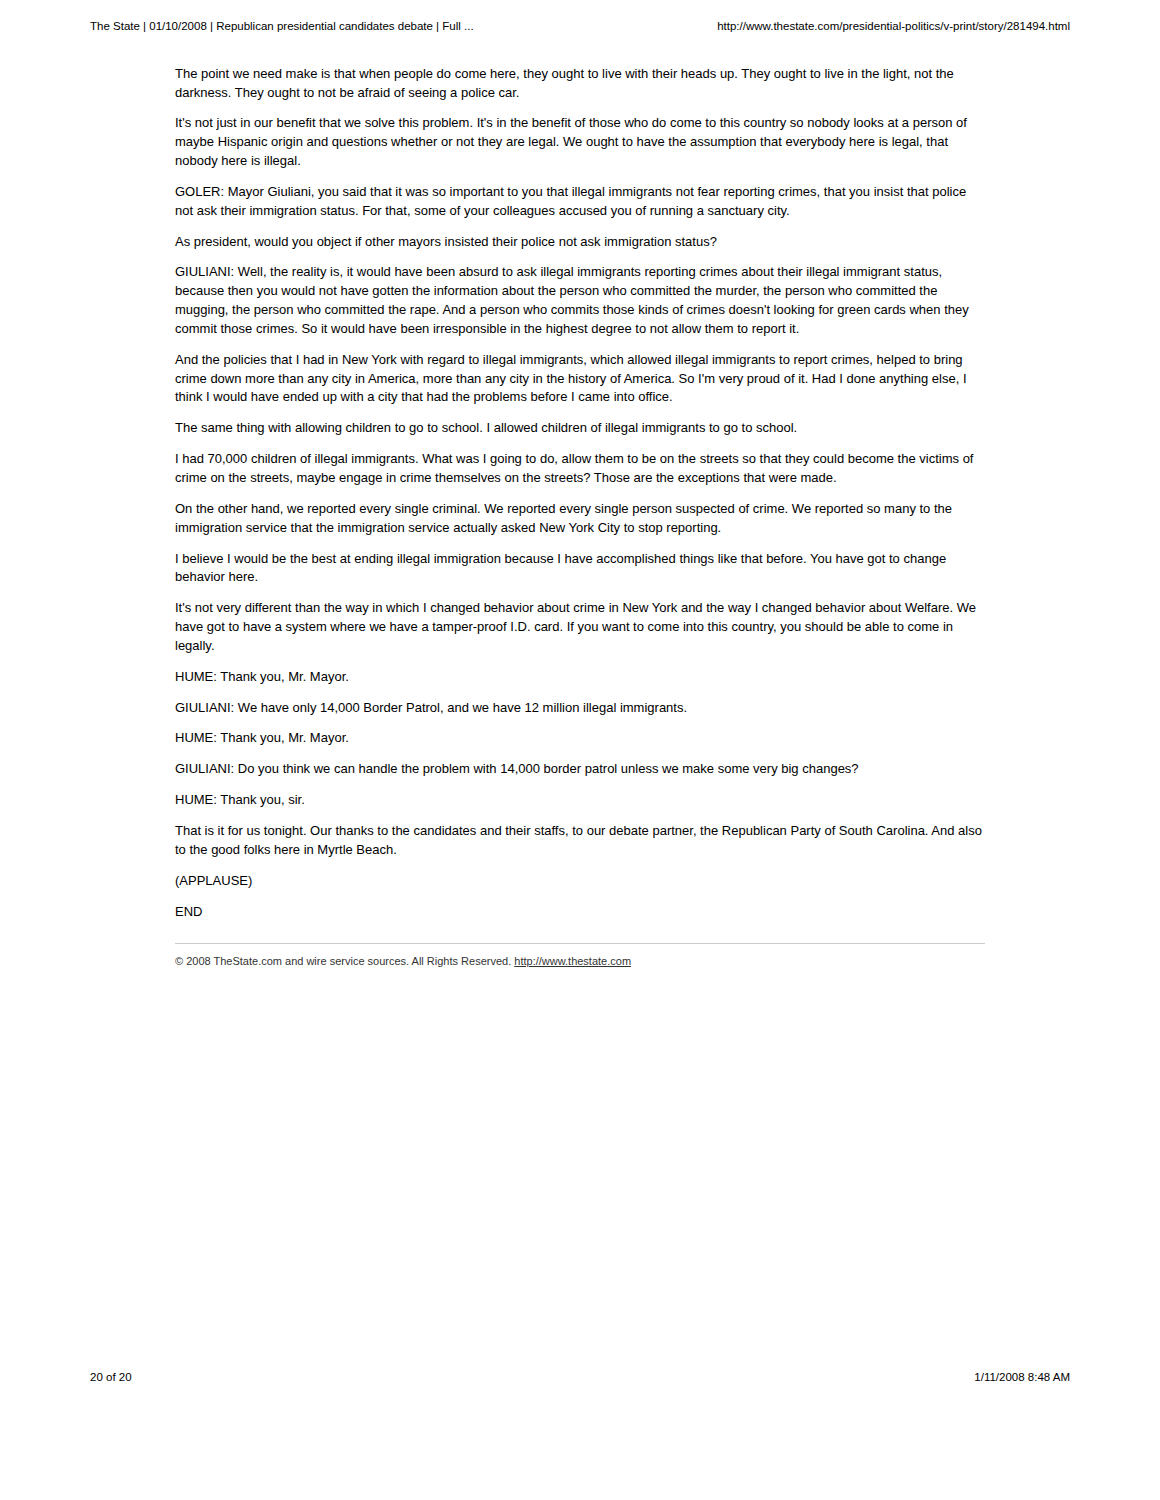The State | 01/10/2008 | Republican presidential candidates debate | Full ...
http://www.thestate.com/presidential-politics/v-print/story/281494.html
The point we need make is that when people do come here, they ought to live with their heads up. They ought to live in the light, not the darkness. They ought to not be afraid of seeing a police car.
It's not just in our benefit that we solve this problem. It's in the benefit of those who do come to this country so nobody looks at a person of maybe Hispanic origin and questions whether or not they are legal. We ought to have the assumption that everybody here is legal, that nobody here is illegal.
GOLER: Mayor Giuliani, you said that it was so important to you that illegal immigrants not fear reporting crimes, that you insist that police not ask their immigration status. For that, some of your colleagues accused you of running a sanctuary city.
As president, would you object if other mayors insisted their police not ask immigration status?
GIULIANI: Well, the reality is, it would have been absurd to ask illegal immigrants reporting crimes about their illegal immigrant status, because then you would not have gotten the information about the person who committed the murder, the person who committed the mugging, the person who committed the rape. And a person who commits those kinds of crimes doesn't looking for green cards when they commit those crimes. So it would have been irresponsible in the highest degree to not allow them to report it.
And the policies that I had in New York with regard to illegal immigrants, which allowed illegal immigrants to report crimes, helped to bring crime down more than any city in America, more than any city in the history of America. So I'm very proud of it. Had I done anything else, I think I would have ended up with a city that had the problems before I came into office.
The same thing with allowing children to go to school. I allowed children of illegal immigrants to go to school.
I had 70,000 children of illegal immigrants. What was I going to do, allow them to be on the streets so that they could become the victims of crime on the streets, maybe engage in crime themselves on the streets? Those are the exceptions that were made.
On the other hand, we reported every single criminal. We reported every single person suspected of crime. We reported so many to the immigration service that the immigration service actually asked New York City to stop reporting.
I believe I would be the best at ending illegal immigration because I have accomplished things like that before. You have got to change behavior here.
It's not very different than the way in which I changed behavior about crime in New York and the way I changed behavior about Welfare. We have got to have a system where we have a tamper-proof I.D. card. If you want to come into this country, you should be able to come in legally.
HUME: Thank you, Mr. Mayor.
GIULIANI: We have only 14,000 Border Patrol, and we have 12 million illegal immigrants.
HUME: Thank you, Mr. Mayor.
GIULIANI: Do you think we can handle the problem with 14,000 border patrol unless we make some very big changes?
HUME: Thank you, sir.
That is it for us tonight. Our thanks to the candidates and their staffs, to our debate partner, the Republican Party of South Carolina. And also to the good folks here in Myrtle Beach.
(APPLAUSE)
END
© 2008 TheState.com and wire service sources. All Rights Reserved. http://www.thestate.com
20 of 20
1/11/2008 8:48 AM